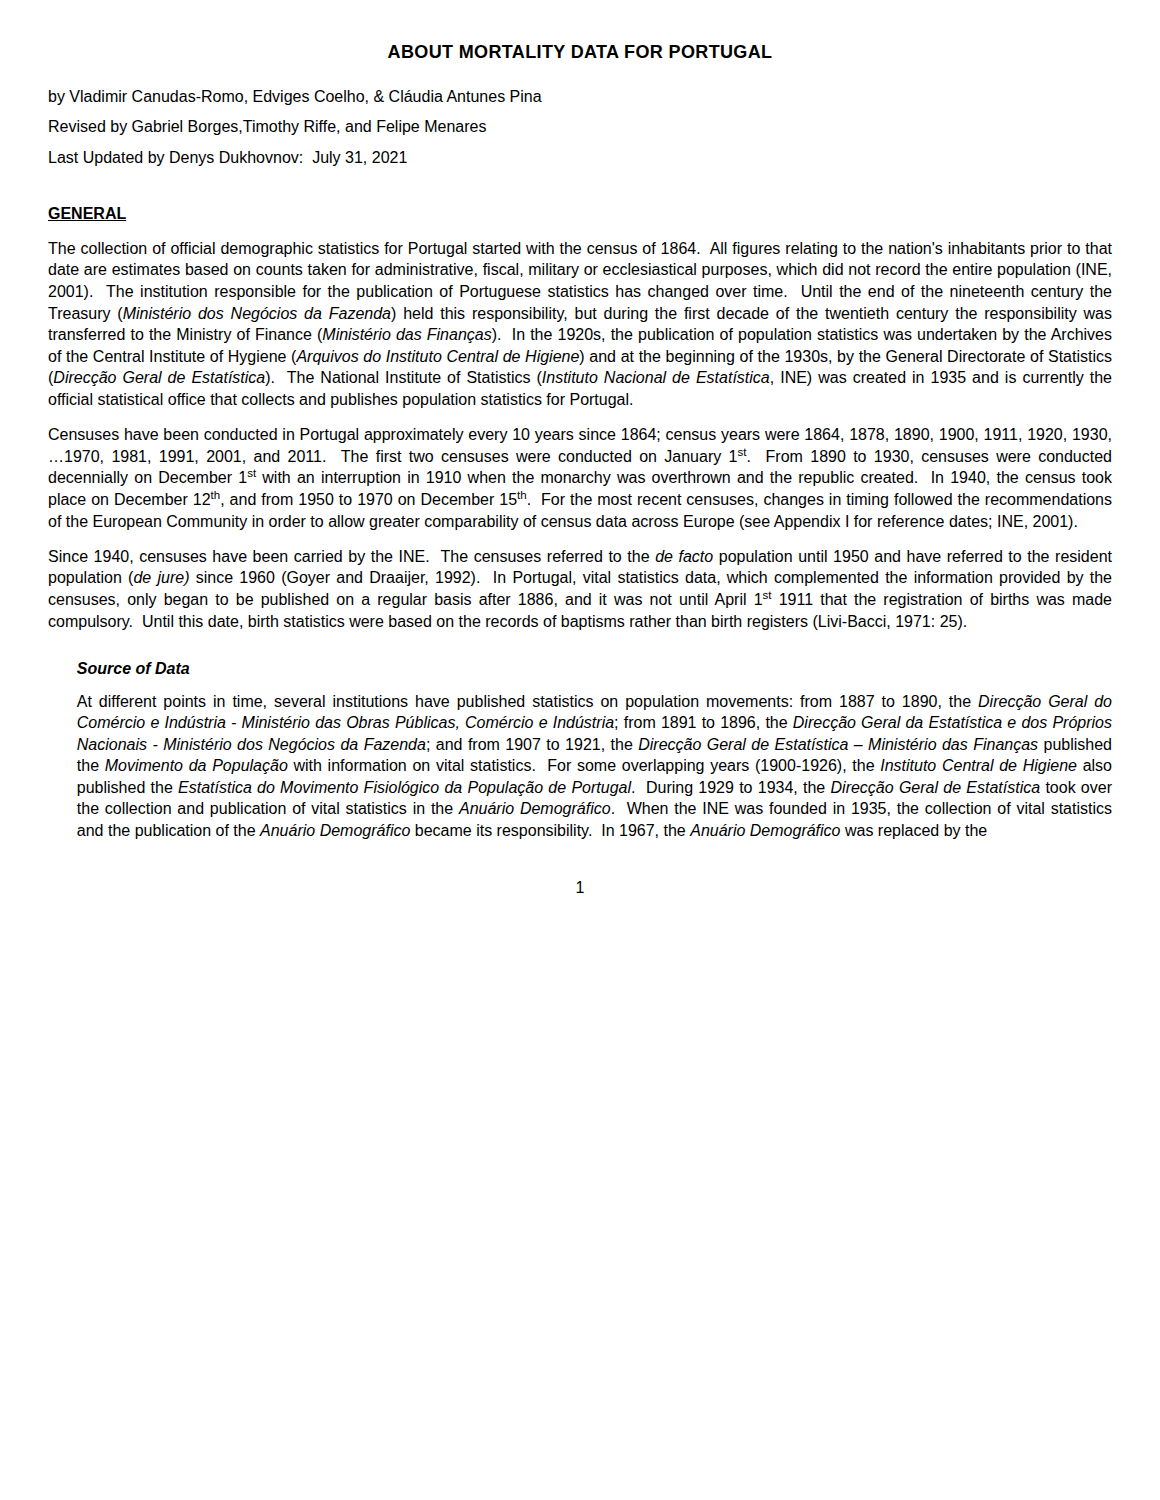ABOUT MORTALITY DATA FOR PORTUGAL
by Vladimir Canudas-Romo, Edviges Coelho, & Cláudia Antunes Pina
Revised by Gabriel Borges,Timothy Riffe, and Felipe Menares
Last Updated by Denys Dukhovnov: July 31, 2021
GENERAL
The collection of official demographic statistics for Portugal started with the census of 1864. All figures relating to the nation's inhabitants prior to that date are estimates based on counts taken for administrative, fiscal, military or ecclesiastical purposes, which did not record the entire population (INE, 2001). The institution responsible for the publication of Portuguese statistics has changed over time. Until the end of the nineteenth century the Treasury (Ministério dos Negócios da Fazenda) held this responsibility, but during the first decade of the twentieth century the responsibility was transferred to the Ministry of Finance (Ministério das Finanças). In the 1920s, the publication of population statistics was undertaken by the Archives of the Central Institute of Hygiene (Arquivos do Instituto Central de Higiene) and at the beginning of the 1930s, by the General Directorate of Statistics (Direcção Geral de Estatística). The National Institute of Statistics (Instituto Nacional de Estatística, INE) was created in 1935 and is currently the official statistical office that collects and publishes population statistics for Portugal.
Censuses have been conducted in Portugal approximately every 10 years since 1864; census years were 1864, 1878, 1890, 1900, 1911, 1920, 1930, …1970, 1981, 1991, 2001, and 2011. The first two censuses were conducted on January 1st. From 1890 to 1930, censuses were conducted decennially on December 1st with an interruption in 1910 when the monarchy was overthrown and the republic created. In 1940, the census took place on December 12th, and from 1950 to 1970 on December 15th. For the most recent censuses, changes in timing followed the recommendations of the European Community in order to allow greater comparability of census data across Europe (see Appendix I for reference dates; INE, 2001).
Since 1940, censuses have been carried by the INE. The censuses referred to the de facto population until 1950 and have referred to the resident population (de jure) since 1960 (Goyer and Draaijer, 1992). In Portugal, vital statistics data, which complemented the information provided by the censuses, only began to be published on a regular basis after 1886, and it was not until April 1st 1911 that the registration of births was made compulsory. Until this date, birth statistics were based on the records of baptisms rather than birth registers (Livi-Bacci, 1971: 25).
Source of Data
At different points in time, several institutions have published statistics on population movements: from 1887 to 1890, the Direcção Geral do Comércio e Indústria - Ministério das Obras Públicas, Comércio e Indústria; from 1891 to 1896, the Direcção Geral da Estatística e dos Próprios Nacionais - Ministério dos Negócios da Fazenda; and from 1907 to 1921, the Direcção Geral de Estatística – Ministério das Finanças published the Movimento da População with information on vital statistics. For some overlapping years (1900-1926), the Instituto Central de Higiene also published the Estatística do Movimento Fisiológico da População de Portugal. During 1929 to 1934, the Direcção Geral de Estatística took over the collection and publication of vital statistics in the Anuário Demográfico. When the INE was founded in 1935, the collection of vital statistics and the publication of the Anuário Demográfico became its responsibility. In 1967, the Anuário Demográfico was replaced by the
1